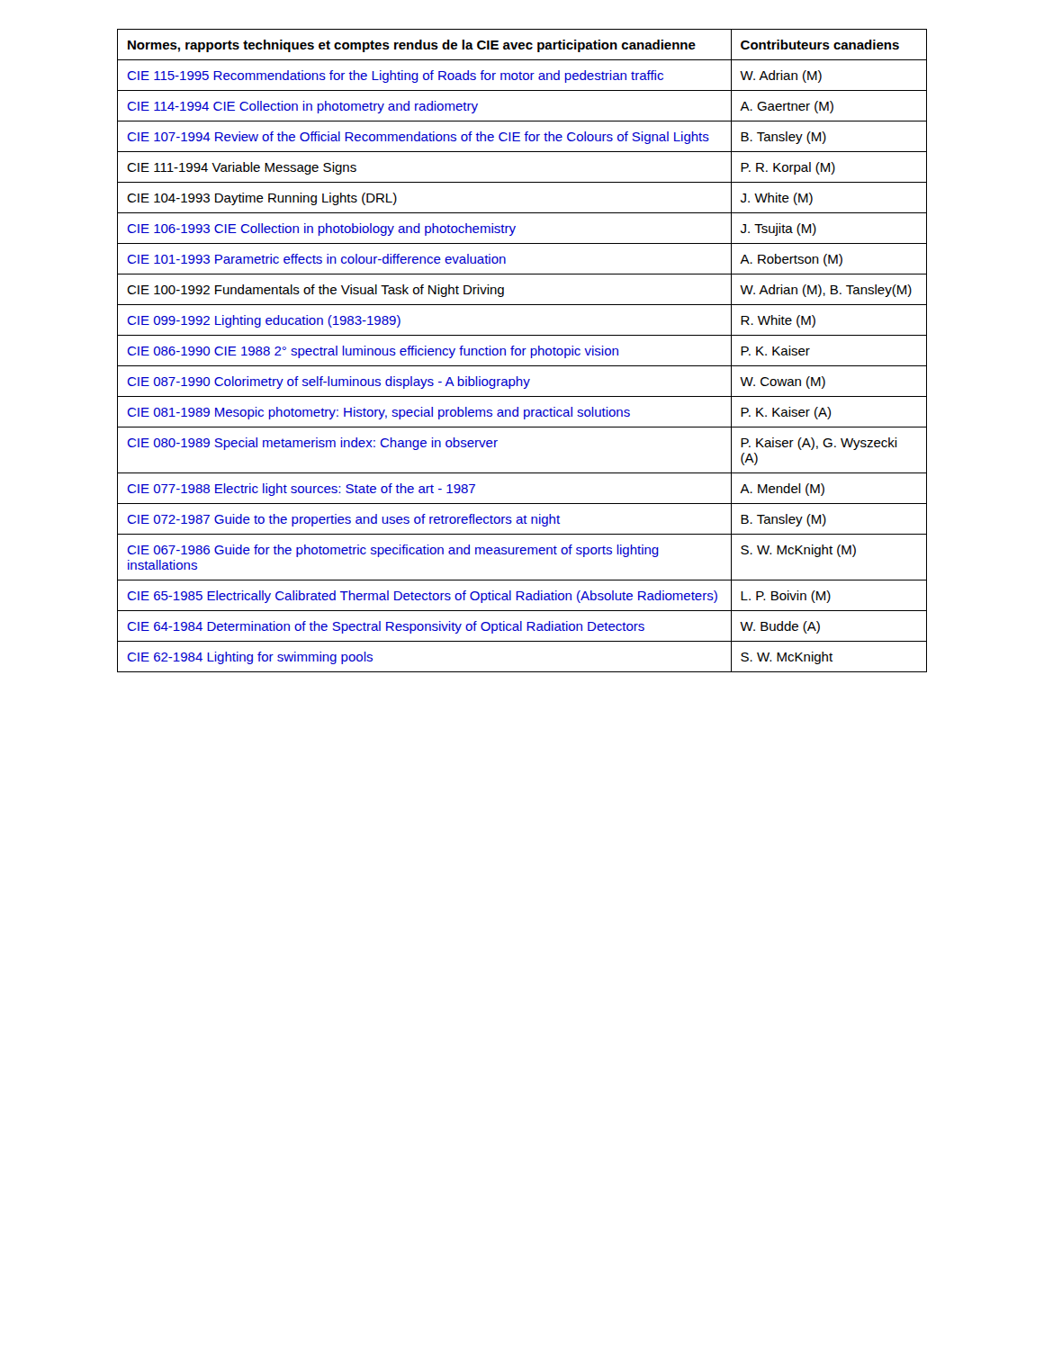| Normes, rapports techniques et comptes rendus de la CIE avec participation canadienne | Contributeurs canadiens |
| --- | --- |
| CIE 115-1995 Recommendations for the Lighting of Roads for motor and pedestrian traffic | W. Adrian (M) |
| CIE 114-1994 CIE Collection in photometry and radiometry | A. Gaertner (M) |
| CIE 107-1994 Review of the Official Recommendations of the CIE for the Colours of Signal Lights | B. Tansley (M) |
| CIE 111-1994 Variable Message Signs | P. R. Korpal (M) |
| CIE 104-1993 Daytime Running Lights (DRL) | J. White (M) |
| CIE 106-1993 CIE Collection in photobiology and photochemistry | J. Tsujita (M) |
| CIE 101-1993 Parametric effects in colour-difference evaluation | A. Robertson (M) |
| CIE 100-1992 Fundamentals of the Visual Task of Night Driving | W. Adrian (M), B. Tansley(M) |
| CIE 099-1992 Lighting education (1983-1989) | R. White (M) |
| CIE 086-1990 CIE 1988 2° spectral luminous efficiency function for photopic vision | P. K. Kaiser |
| CIE 087-1990 Colorimetry of self-luminous displays - A bibliography | W. Cowan (M) |
| CIE 081-1989 Mesopic photometry: History, special problems and practical solutions | P. K. Kaiser (A) |
| CIE 080-1989 Special metamerism index: Change in observer | P. Kaiser (A), G. Wyszecki (A) |
| CIE 077-1988 Electric light sources: State of the art - 1987 | A. Mendel (M) |
| CIE 072-1987 Guide to the properties and uses of retroreflectors at night | B. Tansley (M) |
| CIE 067-1986 Guide for the photometric specification and measurement of sports lighting installations | S. W. McKnight (M) |
| CIE 65-1985 Electrically Calibrated Thermal Detectors of Optical Radiation (Absolute Radiometers) | L. P. Boivin (M) |
| CIE 64-1984 Determination of the Spectral Responsivity of Optical Radiation Detectors | W. Budde (A) |
| CIE 62-1984 Lighting for swimming pools | S. W. McKnight |